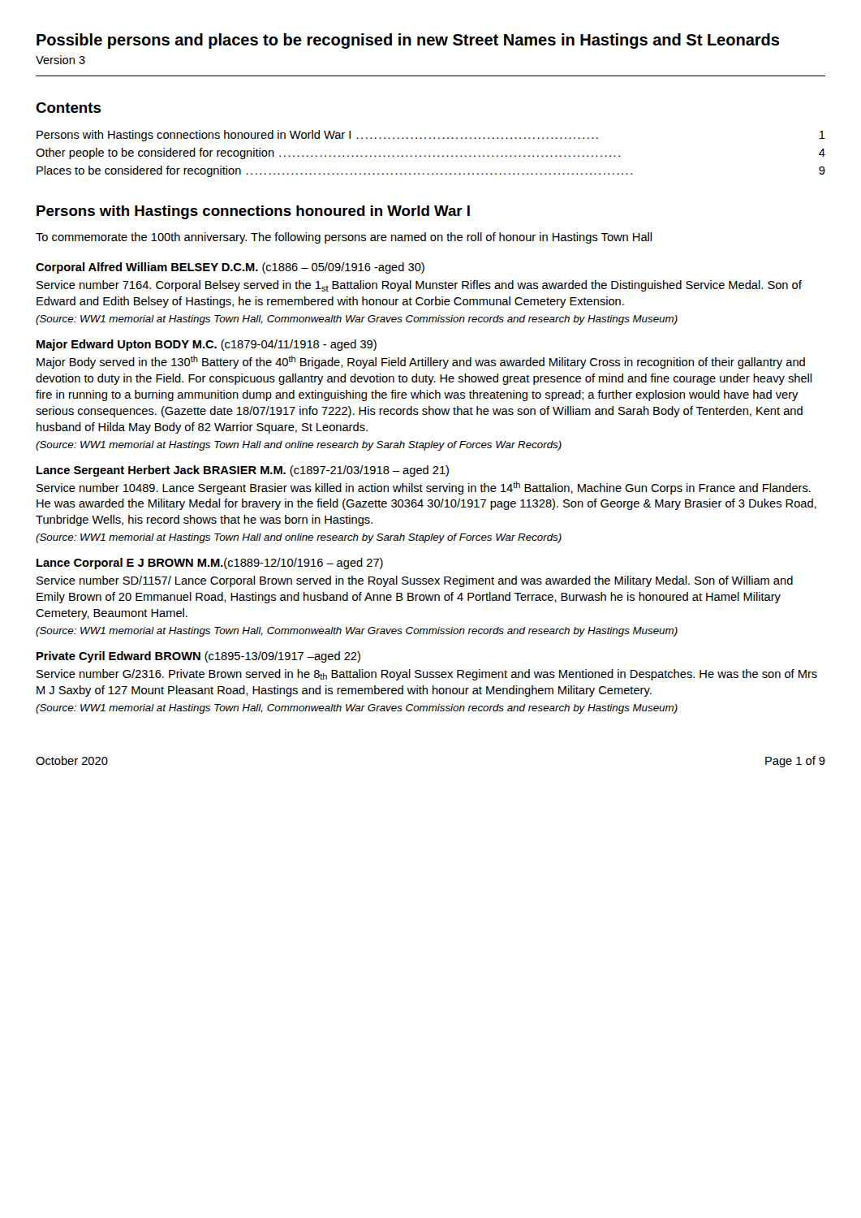Possible persons and places to be recognised in new Street Names in Hastings and St Leonards
Version 3
Contents
Persons with Hastings connections honoured in World War I ...................................................... 1
Other people to be considered for recognition ............................................................................ 4
Places to be considered for recognition ...................................................................................... 9
Persons with Hastings connections honoured in World War I
To commemorate the 100th anniversary. The following persons are named on the roll of honour in Hastings Town Hall
Corporal Alfred William BELSEY D.C.M.
(c1886 – 05/09/1916 -aged 30)
Service number 7164. Corporal Belsey served in the 1st Battalion Royal Munster Rifles and was awarded the Distinguished Service Medal. Son of Edward and Edith Belsey of Hastings, he is remembered with honour at Corbie Communal Cemetery Extension.
(Source: WW1 memorial at Hastings Town Hall, Commonwealth War Graves Commission records and research by Hastings Museum)
Major Edward Upton BODY M.C.
(c1879-04/11/1918 - aged 39)
Major Body served in the 130th Battery of the 40th Brigade, Royal Field Artillery and was awarded Military Cross in recognition of their gallantry and devotion to duty in the Field. For conspicuous gallantry and devotion to duty. He showed great presence of mind and fine courage under heavy shell fire in running to a burning ammunition dump and extinguishing the fire which was threatening to spread; a further explosion would have had very serious consequences. (Gazette date 18/07/1917 info 7222). His records show that he was son of William and Sarah Body of Tenterden, Kent and husband of Hilda May Body of 82 Warrior Square, St Leonards.
(Source: WW1 memorial at Hastings Town Hall and online research by Sarah Stapley of Forces War Records)
Lance Sergeant Herbert Jack BRASIER M.M.
(c1897-21/03/1918 – aged 21)
Service number 10489. Lance Sergeant Brasier was killed in action whilst serving in the 14th Battalion, Machine Gun Corps in France and Flanders. He was awarded the Military Medal for bravery in the field (Gazette 30364 30/10/1917 page 11328). Son of George & Mary Brasier of 3 Dukes Road, Tunbridge Wells, his record shows that he was born in Hastings.
(Source: WW1 memorial at Hastings Town Hall and online research by Sarah Stapley of Forces War Records)
Lance Corporal E J BROWN M.M.
(c1889-12/10/1916 – aged 27)
Service number SD/1157/ Lance Corporal Brown served in the Royal Sussex Regiment and was awarded the Military Medal. Son of William and Emily Brown of 20 Emmanuel Road, Hastings and husband of Anne B Brown of 4 Portland Terrace, Burwash he is honoured at Hamel Military Cemetery, Beaumont Hamel.
(Source: WW1 memorial at Hastings Town Hall, Commonwealth War Graves Commission records and research by Hastings Museum)
Private Cyril Edward BROWN
(c1895-13/09/1917 –aged 22)
Service number G/2316. Private Brown served in he 8th Battalion Royal Sussex Regiment and was Mentioned in Despatches. He was the son of Mrs M J Saxby of 127 Mount Pleasant Road, Hastings and is remembered with honour at Mendinghem Military Cemetery.
(Source: WW1 memorial at Hastings Town Hall, Commonwealth War Graves Commission records and research by Hastings Museum)
October 2020 Page 1 of 9